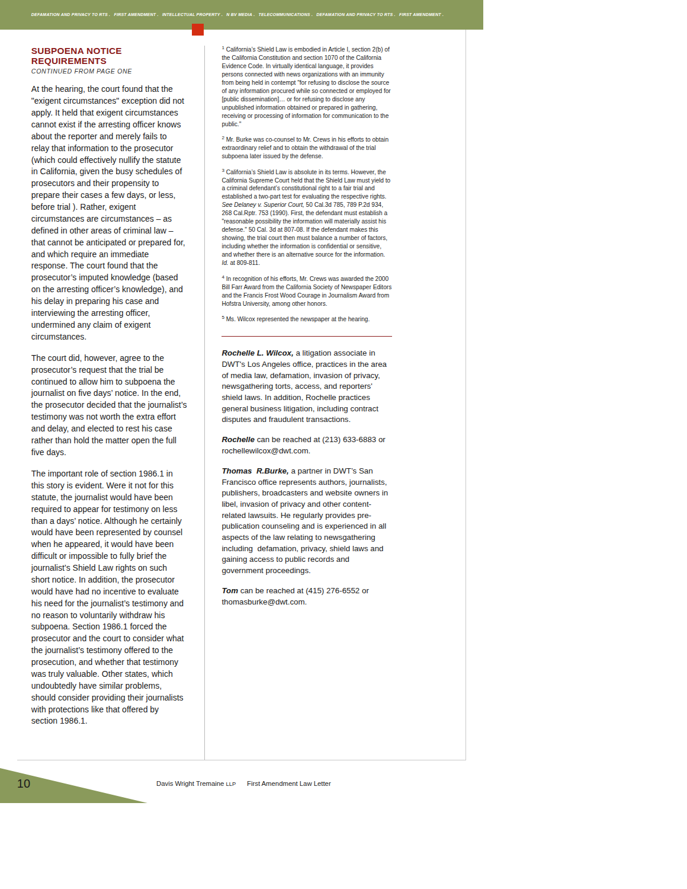DEFAMATION AND PRIVACY TO RTS. FIRST AMENDMENT. INTELLECTUAL PROPERTY. N BV MEDIA. TELECOMMUNICATIONS. DEFAMATION AND PRIVACY TO RTS. FIRST AMENDMENT.
SUBPOENA NOTICE REQUIREMENTS
CONTINUED FROM PAGE ONE
At the hearing, the court found that the "exigent circumstances" exception did not apply. It held that exigent circumstances cannot exist if the arresting officer knows about the reporter and merely fails to relay that information to the prosecutor (which could effectively nullify the statute in California, given the busy schedules of prosecutors and their propensity to prepare their cases a few days, or less, before trial ). Rather, exigent circumstances are circumstances – as defined in other areas of criminal law – that cannot be anticipated or prepared for, and which require an immediate response. The court found that the prosecutor’s imputed knowledge (based on the arresting officer’s knowledge), and his delay in preparing his case and interviewing the arresting officer, undermined any claim of exigent circumstances.
The court did, however, agree to the prosecutor’s request that the trial be continued to allow him to subpoena the journalist on five days’ notice. In the end, the prosecutor decided that the journalist’s testimony was not worth the extra effort and delay, and elected to rest his case rather than hold the matter open the full five days.
The important role of section 1986.1 in this story is evident. Were it not for this statute, the journalist would have been required to appear for testimony on less than a days’ notice. Although he certainly would have been represented by counsel when he appeared, it would have been difficult or impossible to fully brief the journalist’s Shield Law rights on such short notice. In addition, the prosecutor would have had no incentive to evaluate his need for the journalist’s testimony and no reason to voluntarily withdraw his subpoena. Section 1986.1 forced the prosecutor and the court to consider what the journalist’s testimony offered to the prosecution, and whether that testimony was truly valuable. Other states, which undoubtedly have similar problems, should consider providing their journalists with protections like that offered by section 1986.1.
1 California’s Shield Law is embodied in Article I, section 2(b) of the California Constitution and section 1070 of the California Evidence Code. In virtually identical language, it provides persons connected with news organizations with an immunity from being held in contempt "for refusing to disclose the source of any information procured while so connected or employed for [public dissemination]… or for refusing to disclose any unpublished information obtained or prepared in gathering, receiving or processing of information for communication to the public."
2 Mr. Burke was co-counsel to Mr. Crews in his efforts to obtain extraordinary relief and to obtain the withdrawal of the trial subpoena later issued by the defense.
3 California’s Shield Law is absolute in its terms. However, the California Supreme Court held that the Shield Law must yield to a criminal defendant’s constitutional right to a fair trial and established a two-part test for evaluating the respective rights. See Delaney v. Superior Court, 50 Cal.3d 785, 789 P.2d 934, 268 Cal.Rptr. 753 (1990). First, the defendant must establish a "reasonable possibility the information will materially assist his defense." 50 Cal. 3d at 807-08. If the defendant makes this showing, the trial court then must balance a number of factors, including whether the information is confidential or sensitive, and whether there is an alternative source for the information. Id. at 809-811.
4 In recognition of his efforts, Mr. Crews was awarded the 2000 Bill Farr Award from the California Society of Newspaper Editors and the Francis Frost Wood Courage in Journalism Award from Hofstra University, among other honors.
5 Ms. Wilcox represented the newspaper at the hearing.
Rochelle L. Wilcox, a litigation associate in DWT's Los Angeles office, practices in the area of media law, defamation, invasion of privacy, newsgathering torts, access, and reporters' shield laws. In addition, Rochelle practices general business litigation, including contract disputes and fraudulent transactions.
Rochelle can be reached at (213) 633-6883 or rochellewilcox@dwt.com.
Thomas R.Burke, a partner in DWT’s San Francisco office represents authors, journalists, publishers, broadcasters and website owners in libel, invasion of privacy and other content-related lawsuits. He regularly provides pre-publication counseling and is experienced in all aspects of the law relating to newsgathering including defamation, privacy, shield laws and gaining access to public records and government proceedings.
Tom can be reached at (415) 276-6552 or thomasburke@dwt.com.
10
Davis Wright Tremaine LLP First Amendment Law Letter